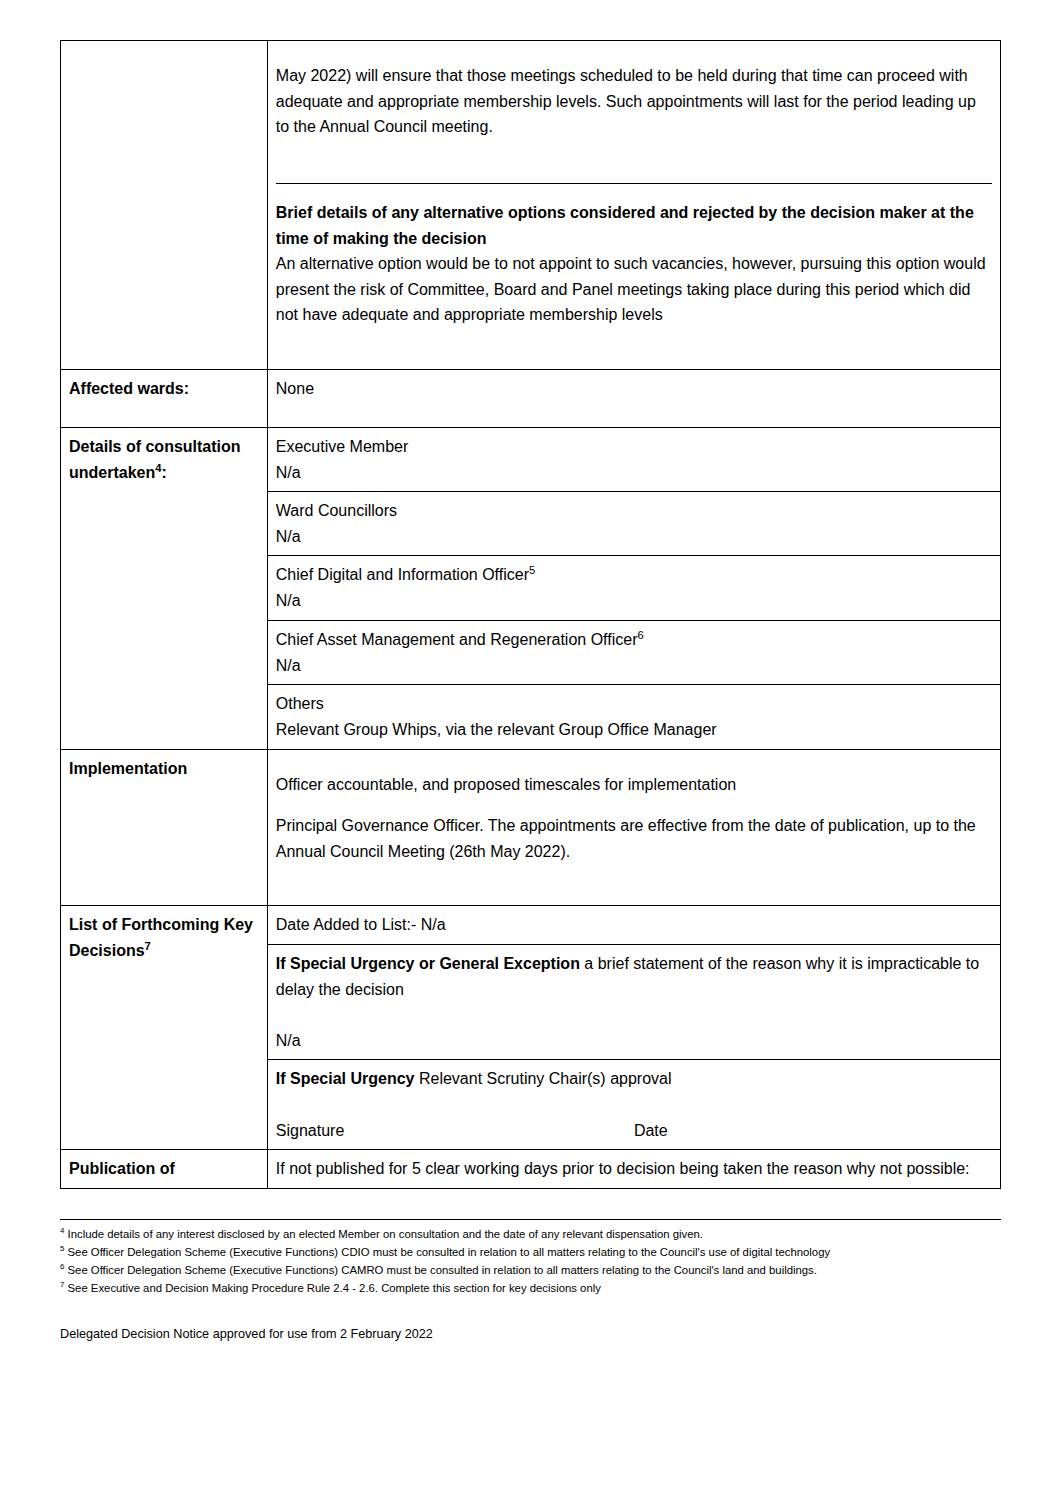| | May 2022) will ensure that those meetings scheduled to be held during that time can proceed with adequate and appropriate membership levels. Such appointments will last for the period leading up to the Annual Council meeting. Brief details of any alternative options considered and rejected by the decision maker at the time of making the decision An alternative option would be to not appoint to such vacancies, however, pursuing this option would present the risk of Committee, Board and Panel meetings taking place during this period which did not have adequate and appropriate membership levels |
| Affected wards: | None |
| Details of consultation undertaken 4 : | / Executive Member N/a / / Ward Councillors N/a / / Chief Digital and Information Officer 5 N/a / / Chief Asset Management and Regeneration Officer 6 N/a / / Others Relevant Group Whips, via the relevant Group Office Manager / |
| Implementation | Officer accountable, and proposed timescales for implementation Principal Governance Officer. The appointments are effective from the date of publication, up to the Annual Council Meeting (26th May 2022). |
| List of Forthcoming Key Decisions 7 | / Date Added to List:- N/a / / If Special Urgency or General Exception a brief statement of the reason why it is impracticable to delay the decision N/a / / If Special Urgency Relevant Scrutiny Chair(s) approval / Signature / Date / / |
| Publication of | If not published for 5 clear working days prior to decision being taken the reason why not possible: |
4 Include details of any interest disclosed by an elected Member on consultation and the date of any relevant dispensation given.
5 See Officer Delegation Scheme (Executive Functions) CDIO must be consulted in relation to all matters relating to the Council's use of digital technology
6 See Officer Delegation Scheme (Executive Functions) CAMRO must be consulted in relation to all matters relating to the Council's land and buildings.
7 See Executive and Decision Making Procedure Rule 2.4 - 2.6. Complete this section for key decisions only
Delegated Decision Notice approved for use from 2 February 2022